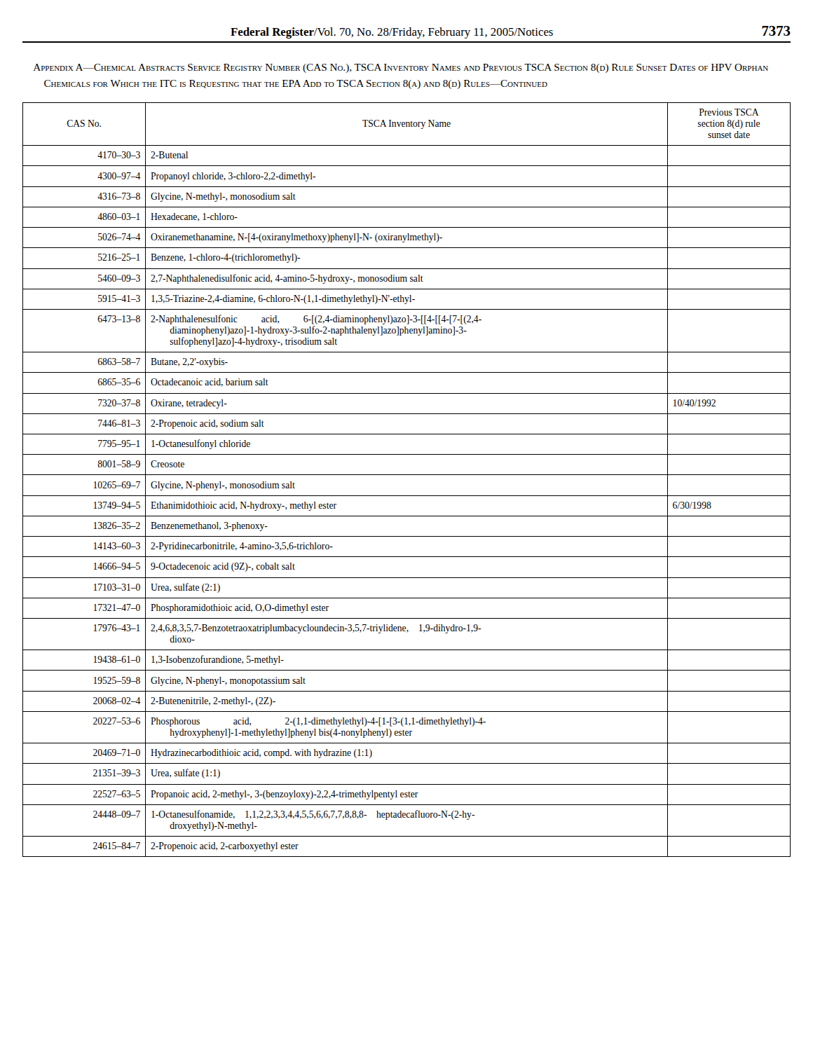Federal Register/Vol. 70, No. 28/Friday, February 11, 2005/Notices
7373
Appendix A—Chemical Abstracts Service Registry Number (CAS No.), TSCA Inventory Names and Previous TSCA Section 8(d) Rule Sunset Dates of HPV Orphan Chemicals for Which the ITC is Requesting that the EPA Add to TSCA Section 8(a) and 8(d) Rules—Continued
| CAS No. | TSCA Inventory Name | Previous TSCA section 8(d) rule sunset date |
| --- | --- | --- |
| 4170–30–3 | 2-Butenal | |
| 4300–97–4 | Propanoyl chloride, 3-chloro-2,2-dimethyl- | |
| 4316–73–8 | Glycine, N-methyl-, monosodium salt | |
| 4860–03–1 | Hexadecane, 1-chloro- | |
| 5026–74–4 | Oxiranemethanamine, N-[4-(oxiranylmethoxy)phenyl]-N- (oxiranylmethyl)- | |
| 5216–25–1 | Benzene, 1-chloro-4-(trichloromethyl)- | |
| 5460–09–3 | 2,7-Naphthalenedisulfonic acid, 4-amino-5-hydroxy-, monosodium salt | |
| 5915–41–3 | 1,3,5-Triazine-2,4-diamine, 6-chloro-N-(1,1-dimethylethyl)-N'-ethyl- | |
| 6473–13–8 | 2-Naphthalenesulfonic acid, 6-[(2,4-diaminophenyl)azo]-3-[[4-[[4-[7-[(2,4- diaminophenyl)azo]-1-hydroxy-3-sulfo-2-naphthalenyl]azo]phenyl]amino]-3- sulfophenyl]azo]-4-hydroxy-, trisodium salt | |
| 6863–58–7 | Butane, 2,2'-oxybis- | |
| 6865–35–6 | Octadecanoic acid, barium salt | |
| 7320–37–8 | Oxirane, tetradecyl- | 10/40/1992 |
| 7446–81–3 | 2-Propenoic acid, sodium salt | |
| 7795–95–1 | 1-Octanesulfonyl chloride | |
| 8001–58–9 | Creosote | |
| 10265–69–7 | Glycine, N-phenyl-, monosodium salt | |
| 13749–94–5 | Ethanimidothioic acid, N-hydroxy-, methyl ester | 6/30/1998 |
| 13826–35–2 | Benzenemethanol, 3-phenoxy- | |
| 14143–60–3 | 2-Pyridinecarbonitrile, 4-amino-3,5,6-trichloro- | |
| 14666–94–5 | 9-Octadecenoic acid (9Z)-, cobalt salt | |
| 17103–31–0 | Urea, sulfate (2:1) | |
| 17321–47–0 | Phosphoramidothioic acid, O,O-dimethyl ester | |
| 17976–43–1 | 2,4,6,8,3,5,7-Benzotetraoxatriplumbacycloundecin-3,5,7-triylidene, 1,9-dihydro-1,9- dioxo- | |
| 19438–61–0 | 1,3-Isobenzofurandione, 5-methyl- | |
| 19525–59–8 | Glycine, N-phenyl-, monopotassium salt | |
| 20068–02–4 | 2-Butenenitrile, 2-methyl-, (2Z)- | |
| 20227–53–6 | Phosphorous acid, 2-(1,1-dimethylethyl)-4-[1-[3-(1,1-dimethylethyl)-4- hydroxyphenyl]-1-methylethyl]phenyl bis(4-nonylphenyl) ester | |
| 20469–71–0 | Hydrazinecarbodithioic acid, compd. with hydrazine (1:1) | |
| 21351–39–3 | Urea, sulfate (1:1) | |
| 22527–63–5 | Propanoic acid, 2-methyl-, 3-(benzoyloxy)-2,2,4-trimethylpentyl ester | |
| 24448–09–7 | 1-Octanesulfonamide, 1,1,2,2,3,3,4,4,5,5,6,6,7,7,8,8,8- heptadecafluoro-N-(2-hy- droxyethyl)-N-methyl- | |
| 24615–84–7 | 2-Propenoic acid, 2-carboxyethyl ester | |